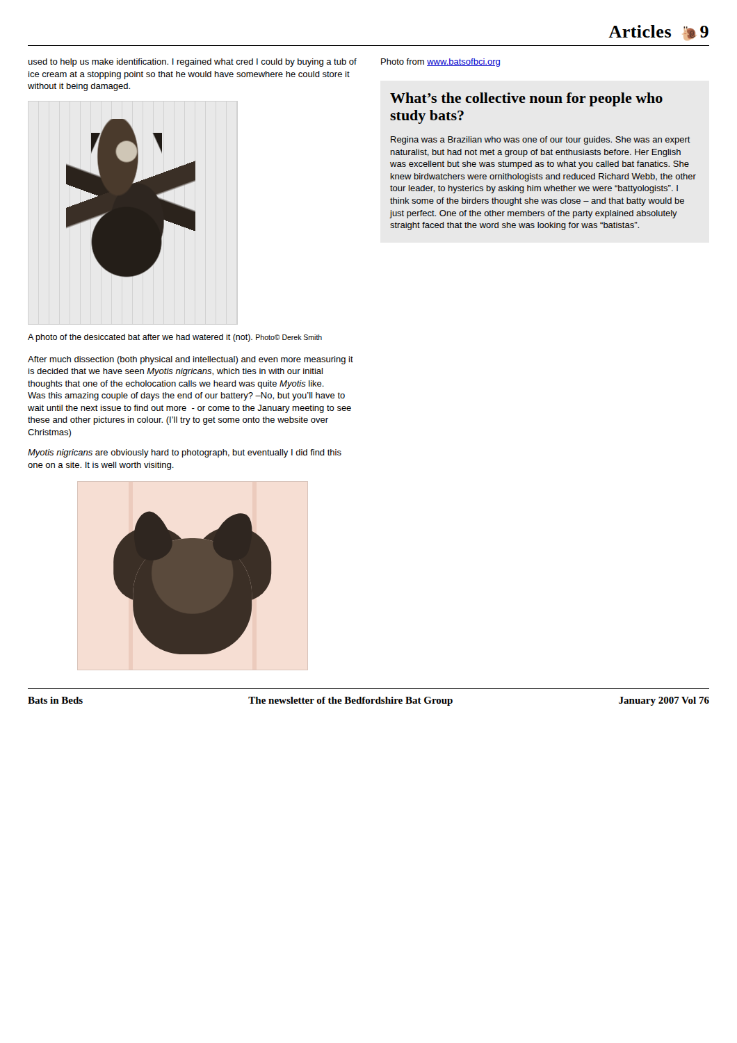Articles 🐌9
used to help us make identification. I regained what cred I could by buying a tub of ice cream at a stopping point so that he would have somewhere he could store it without it being damaged.
A photo of the desiccated bat after we had watered it (not). Photo© Derek Smith
After much dissection (both physical and intellectual) and even more measuring it is decided that we have seen Myotis nigricans, which ties in with our initial thoughts that one of the echolocation calls we heard was quite Myotis like.
Was this amazing couple of days the end of our battery? –No, but you’ll have to wait until the next issue to find out more - or come to the January meeting to see these and other pictures in colour. (I’ll try to get some onto the website over Christmas)
Myotis nigricans are obviously hard to photograph, but eventually I did find this one on a site. It is well worth visiting.
Photo from www.batsofbci.org
What’s the collective noun for people who study bats?
Regina was a Brazilian who was one of our tour guides. She was an expert naturalist, but had not met a group of bat enthusiasts before. Her English was excellent but she was stumped as to what you called bat fanatics. She knew birdwatchers were ornithologists and reduced Richard Webb, the other tour leader, to hysterics by asking him whether we were “battyologists”. I think some of the birders thought she was close – and that batty would be just perfect. One of the other members of the party explained absolutely straight faced that the word she was looking for was “batistas”.
Bats in Beds The newsletter of the Bedfordshire Bat Group January 2007 Vol 76